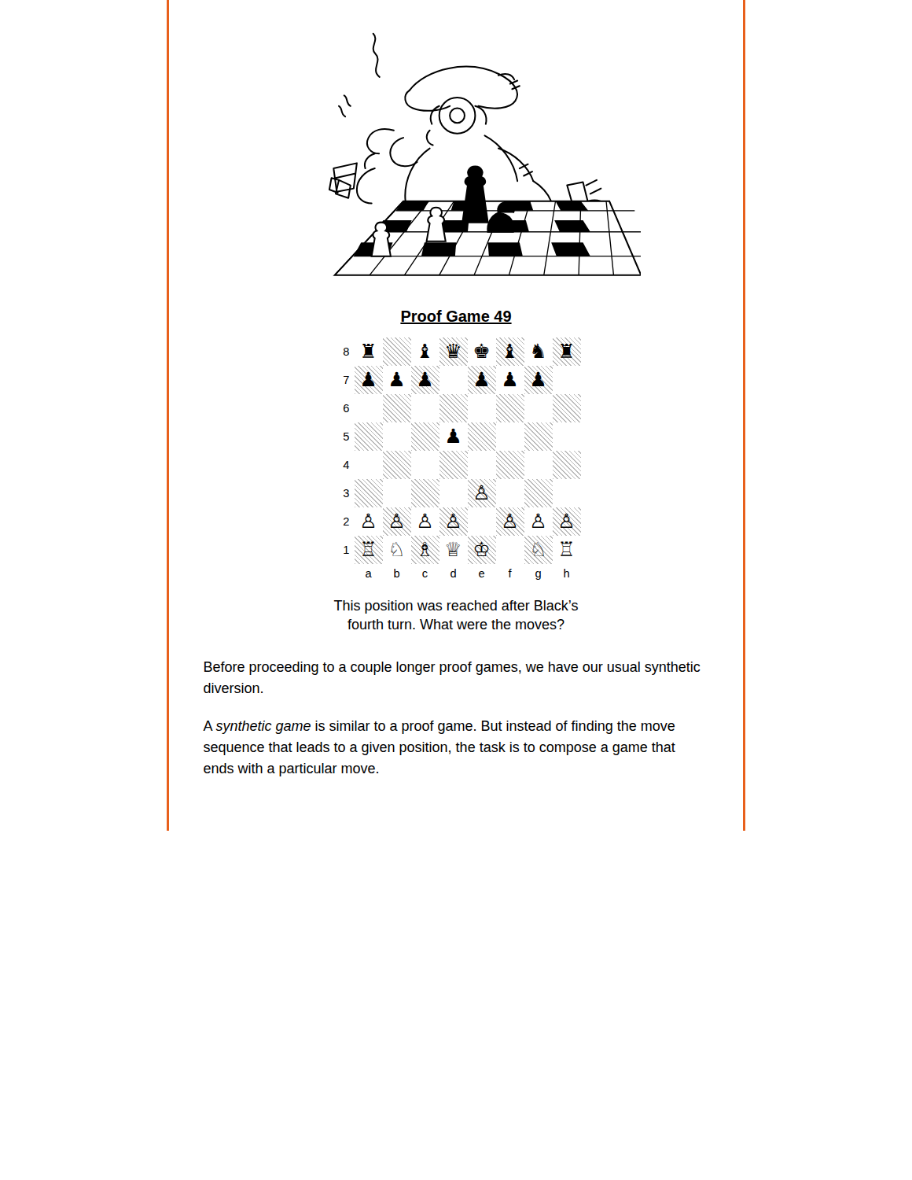Proof Game 49
| 8 | ♜ | | ♝ | ♛ | ♚ | ♝ | ♞ | ♜ |
| 7 | ♟ | ♟ | ♟ | | ♟ | ♟ | ♟ | |
| 6 | | | | | | | | |
| 5 | | | | ♟ | | | | |
| 4 | | | | | | | | |
| 3 | | | | | ♙ | | | |
| 2 | ♙ | ♙ | ♙ | ♙ | | ♙ | ♙ | ♙ |
| 1 | ♖ | ♘ | ♗ | ♕ | ♔ | | ♘ | ♖ |
| | a | b | c | d | e | f | g | h |
This position was reached after Black’s
fourth turn. What were the moves?
Before proceeding to a couple longer proof games, we have our usual synthetic diversion.
A synthetic game is similar to a proof game. But instead of finding the move sequence that leads to a given position, the task is to compose a game that ends with a particular move.